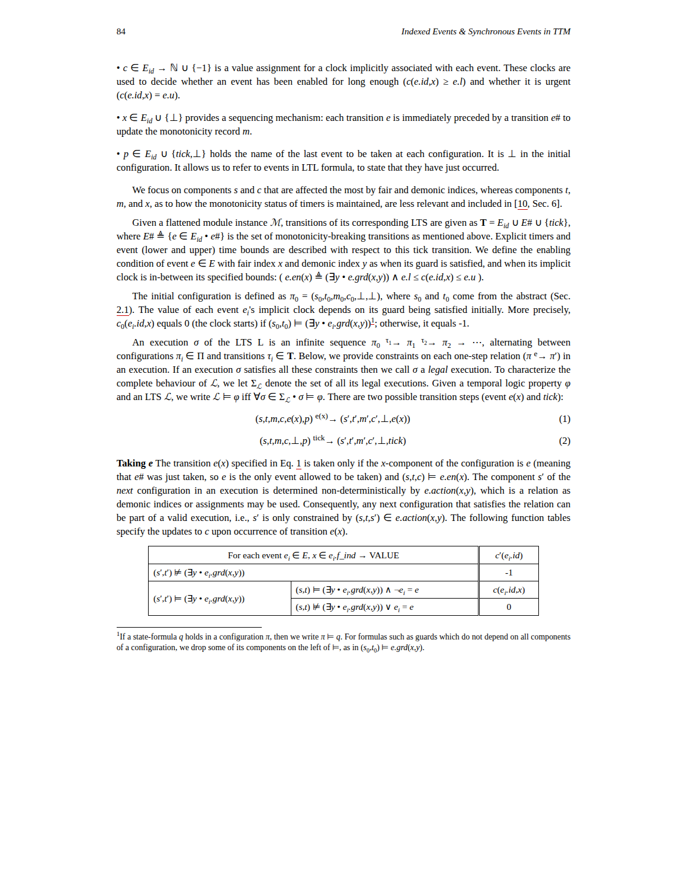84 Indexed Events & Synchronous Events in TTM
• c ∈ Eid → ℕ ∪ {−1} is a value assignment for a clock implicitly associated with each event. These clocks are used to decide whether an event has been enabled for long enough (c(e.id,x) ≥ e.l) and whether it is urgent (c(e.id,x) = e.u).
• x ∈ Eid ∪ {⊥} provides a sequencing mechanism: each transition e is immediately preceded by a transition e# to update the monotonicity record m.
• p ∈ Eid ∪ {tick,⊥} holds the name of the last event to be taken at each configuration. It is ⊥ in the initial configuration. It allows us to refer to events in LTL formula, to state that they have just occurred.
We focus on components s and c that are affected the most by fair and demonic indices, whereas components t, m, and x, as to how the monotonicity status of timers is maintained, are less relevant and included in [10, Sec. 6].
Given a flattened module instance ℳ, transitions of its corresponding LTS are given as T = Eid ∪ E# ∪ {tick}, where E# ≜ {e ∈ Eid • e#} is the set of monotonicity-breaking transitions as mentioned above. Explicit timers and event (lower and upper) time bounds are described with respect to this tick transition. We define the enabling condition of event e ∈ E with fair index x and demonic index y as when its guard is satisfied, and when its implicit clock is in-between its specified bounds: ( e.en(x) ≜ (∃y • e.grd(x,y)) ∧ e.l ≤ c(e.id,x) ≤ e.u ).
The initial configuration is defined as π0 = (s0,t0,m0,c0,⊥,⊥), where s0 and t0 come from the abstract (Sec. 2.1). The value of each event ei's implicit clock depends on its guard being satisfied initially. More precisely, c0(ei.id,x) equals 0 (the clock starts) if (s0,t0) ⊨ (∃y • ei.grd(x,y))1; otherwise, it equals -1.
An execution σ of the LTS L is an infinite sequence π0 τ1→ π1 τ2→ π2 → ⋯, alternating between configurations πi ∈ Π and transitions τi ∈ T. Below, we provide constraints on each one-step relation (π e→ π′) in an execution. If an execution σ satisfies all these constraints then we call σ a legal execution. To characterize the complete behaviour of ℒ, we let Σℒ denote the set of all its legal executions. Given a temporal logic property φ and an LTS ℒ, we write ℒ ⊨ φ iff ∀σ ∈ Σℒ • σ ⊨ φ. There are two possible transition steps (event e(x) and tick):
(s,t,m,c,e(x),p) e(x)→ (s′,t′,m′,c′,⊥,e(x))
(1)
(s,t,m,c,⊥,p) tick→ (s′,t′,m′,c′,⊥,tick)
(2)
Taking e The transition e(x) specified in Eq. 1 is taken only if the x-component of the configuration is e (meaning that e# was just taken, so e is the only event allowed to be taken) and (s,t,c) ⊨ e.en(x). The component s′ of the next configuration in an execution is determined non-deterministically by e.action(x,y), which is a relation as demonic indices or assignments may be used. Consequently, any next configuration that satisfies the relation can be part of a valid execution, i.e., s′ is only constrained by (s,t,s′) ∈ e.action(x,y). The following function tables specify the updates to c upon occurrence of transition e(x).
| For each event e i ∈ E , x ∈ e i .f_ind → VALUE | c ′( e i .id ) |
| --- | --- |
| ( s ′, t ′) ⊭ (∃ y • e i .grd ( x , y )) | -1 |
| ( s ′, t ′) ⊨ (∃ y • e i .grd ( x , y )) | ( s , t ) ⊨ (∃ y • e i .grd ( x , y )) ∧ ¬ e i = e | c ( e i .id , x ) |
| ( s , t ) ⊭ (∃ y • e i .grd ( x , y )) ∨ e i = e | 0 |
1If a state-formula q holds in a configuration π, then we write π ⊨ q. For formulas such as guards which do not depend on all components of a configuration, we drop some of its components on the left of ⊨, as in (s0,t0) ⊨ e.grd(x,y).